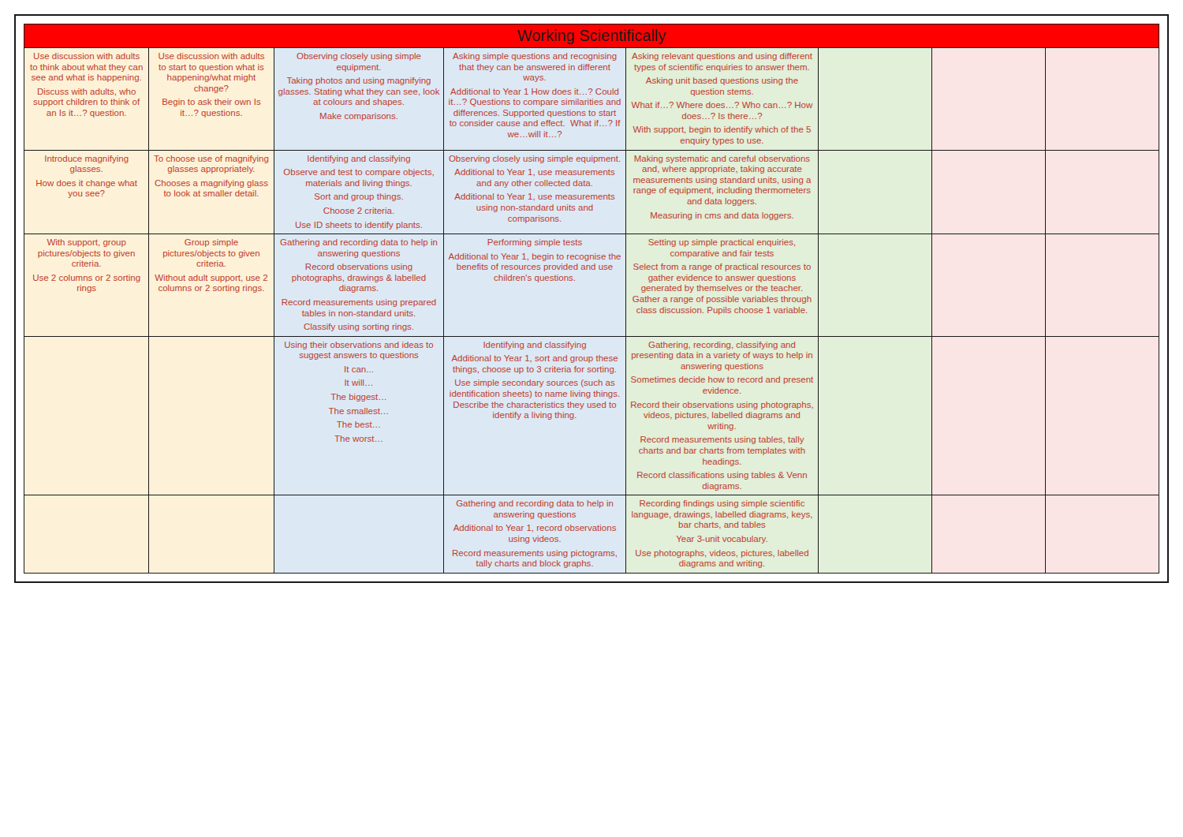Working Scientifically
| Use discussion with adults to think about what they can see and what is happening. Discuss with adults, who support children to think of an Is it…? question. | Use discussion with adults to start to question what is happening/what might change? Begin to ask their own Is it…? questions. | Observing closely using simple equipment. Taking photos and using magnifying glasses. Stating what they can see, look at colours and shapes. Make comparisons. | Asking simple questions and recognising that they can be answered in different ways. Additional to Year 1 How does it…? Could it…? Questions to compare similarities and differences. Supported questions to start to consider cause and effect. What if…? If we…will it…? | Asking relevant questions and using different types of scientific enquiries to answer them. Asking unit based questions using the question stems. What if…? Where does…? Who can…? How does…? Is there…? With support, begin to identify which of the 5 enquiry types to use. | | | |
| Introduce magnifying glasses. How does it change what you see? | To choose use of magnifying glasses appropriately. Chooses a magnifying glass to look at smaller detail. | Identifying and classifying Observe and test to compare objects, materials and living things. Sort and group things. Choose 2 criteria. Use ID sheets to identify plants. | Observing closely using simple equipment. Additional to Year 1, use measurements and any other collected data. Additional to Year 1, use measurements using non-standard units and comparisons. | Making systematic and careful observations and, where appropriate, taking accurate measurements using standard units, using a range of equipment, including thermometers and data loggers. Measuring in cms and data loggers. | | | |
| With support, group pictures/objects to given criteria. Use 2 columns or 2 sorting rings | Group simple pictures/objects to given criteria. Without adult support, use 2 columns or 2 sorting rings. | Gathering and recording data to help in answering questions Record observations using photographs, drawings & labelled diagrams. Record measurements using prepared tables in non-standard units. Classify using sorting rings. | Performing simple tests Additional to Year 1, begin to recognise the benefits of resources provided and use children's questions. | Setting up simple practical enquiries, comparative and fair tests Select from a range of practical resources to gather evidence to answer questions generated by themselves or the teacher. Gather a range of possible variables through class discussion. Pupils choose 1 variable. | | | |
| | | Using their observations and ideas to suggest answers to questions It can... It will… The biggest… The smallest… The best… The worst… | Identifying and classifying Additional to Year 1, sort and group these things, choose up to 3 criteria for sorting. Use simple secondary sources (such as identification sheets) to name living things. Describe the characteristics they used to identify a living thing. | Gathering, recording, classifying and presenting data in a variety of ways to help in answering questions Sometimes decide how to record and present evidence. Record their observations using photographs, videos, pictures, labelled diagrams and writing. Record measurements using tables, tally charts and bar charts from templates with headings. Record classifications using tables & Venn diagrams. | | | |
| | | | Gathering and recording data to help in answering questions Additional to Year 1, record observations using videos. Record measurements using pictograms, tally charts and block graphs. | Recording findings using simple scientific language, drawings, labelled diagrams, keys, bar charts, and tables Year 3-unit vocabulary. Use photographs, videos, pictures, labelled diagrams and writing. | | | |